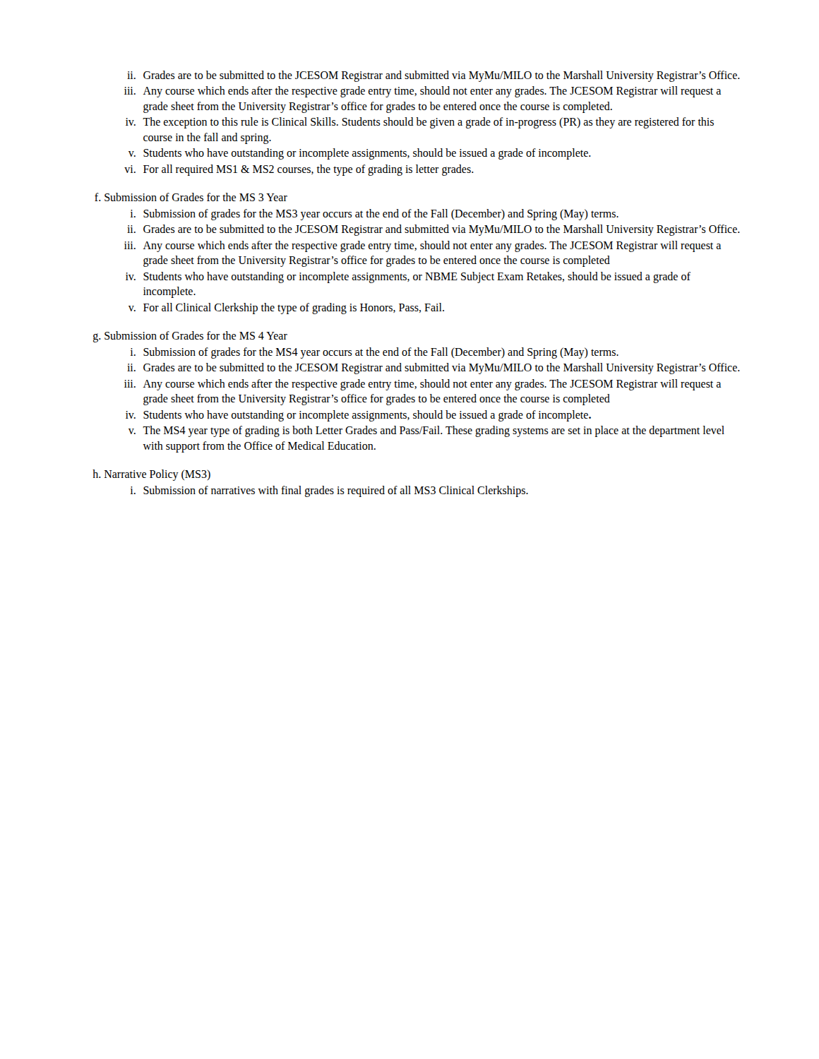Grades are to be submitted to the JCESOM Registrar and submitted via MyMu/MILO to the Marshall University Registrar’s Office.
Any course which ends after the respective grade entry time, should not enter any grades. The JCESOM Registrar will request a grade sheet from the University Registrar’s office for grades to be entered once the course is completed.
The exception to this rule is Clinical Skills. Students should be given a grade of in-progress (PR) as they are registered for this course in the fall and spring.
Students who have outstanding or incomplete assignments, should be issued a grade of incomplete.
For all required MS1 & MS2 courses, the type of grading is letter grades.
Submission of Grades for the MS 3 Year
Submission of grades for the MS3 year occurs at the end of the Fall (December) and Spring (May) terms.
Grades are to be submitted to the JCESOM Registrar and submitted via MyMu/MILO to the Marshall University Registrar’s Office.
Any course which ends after the respective grade entry time, should not enter any grades. The JCESOM Registrar will request a grade sheet from the University Registrar’s office for grades to be entered once the course is completed
Students who have outstanding or incomplete assignments, or NBME Subject Exam Retakes, should be issued a grade of incomplete.
For all Clinical Clerkship the type of grading is Honors, Pass, Fail.
Submission of Grades for the MS 4 Year
Submission of grades for the MS4 year occurs at the end of the Fall (December) and Spring (May) terms.
Grades are to be submitted to the JCESOM Registrar and submitted via MyMu/MILO to the Marshall University Registrar’s Office.
Any course which ends after the respective grade entry time, should not enter any grades. The JCESOM Registrar will request a grade sheet from the University Registrar’s office for grades to be entered once the course is completed
Students who have outstanding or incomplete assignments, should be issued a grade of incomplete.
The MS4 year type of grading is both Letter Grades and Pass/Fail. These grading systems are set in place at the department level with support from the Office of Medical Education.
Narrative Policy (MS3)
Submission of narratives with final grades is required of all MS3 Clinical Clerkships.